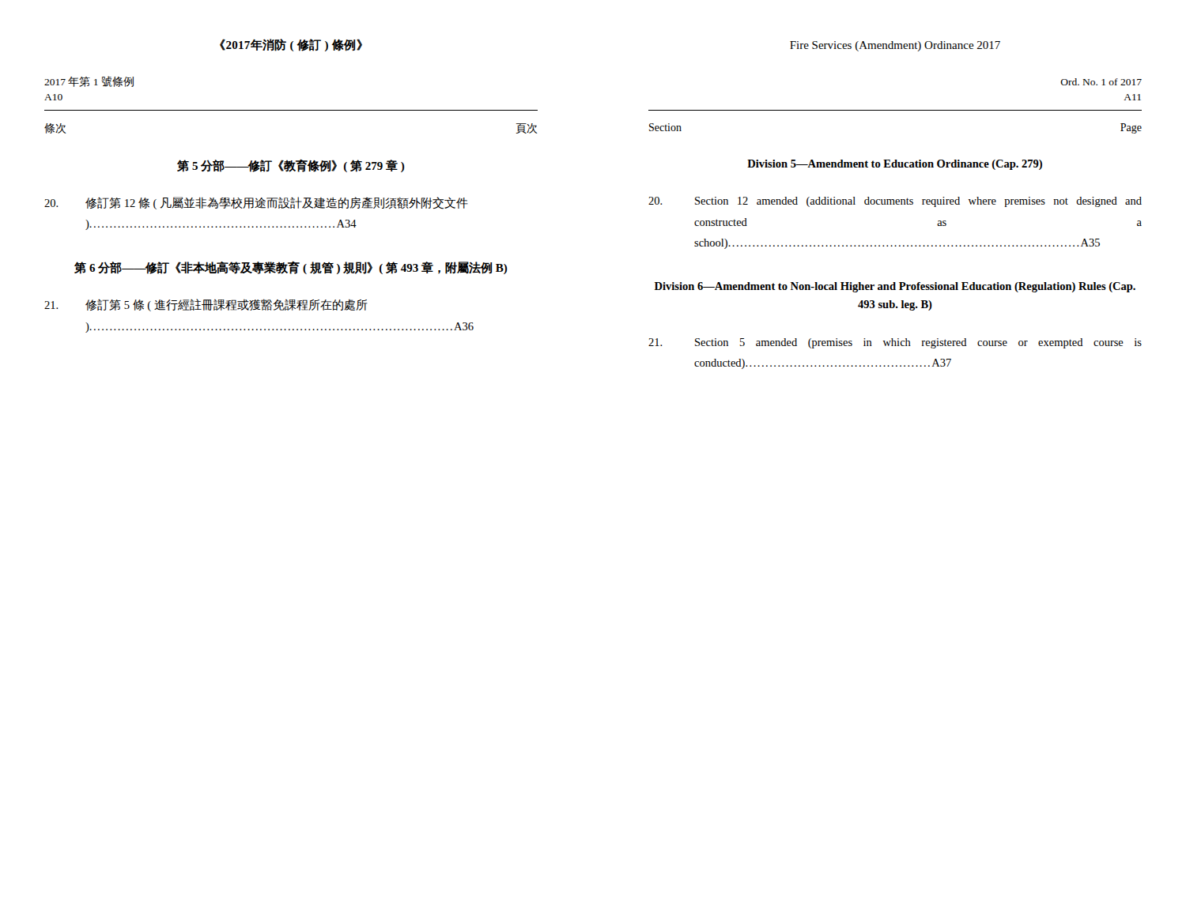《2017年消防 ( 修訂 ) 條例》
2017 年第 1 號條例
A10
條次 頁次
第 5 分部——修訂《教育條例》( 第 279 章 )
20.
修訂第 12 條 ( 凡屬並非為學校用途而設計及建造的房產則須額外附交文件 )............................................................. A34
第 6 分部——修訂《非本地高等及專業教育 ( 規管 ) 規則》( 第 493 章，附屬法例 B)
21.
修訂第 5 條 ( 進行經註冊課程或獲豁免課程所在的處所 ).......................................................................................... A36
Fire Services (Amendment) Ordinance 2017
Ord. No. 1 of 2017
A11
Section Page
Division 5—Amendment to Education Ordinance (Cap. 279)
20.
Section 12 amended (additional documents required where premises not designed and constructed as a school)....................................................................................... A35
Division 6—Amendment to Non-local Higher and Professional Education (Regulation) Rules (Cap. 493 sub. leg. B)
21.
Section 5 amended (premises in which registered course or exempted course is conducted).............................................. A37